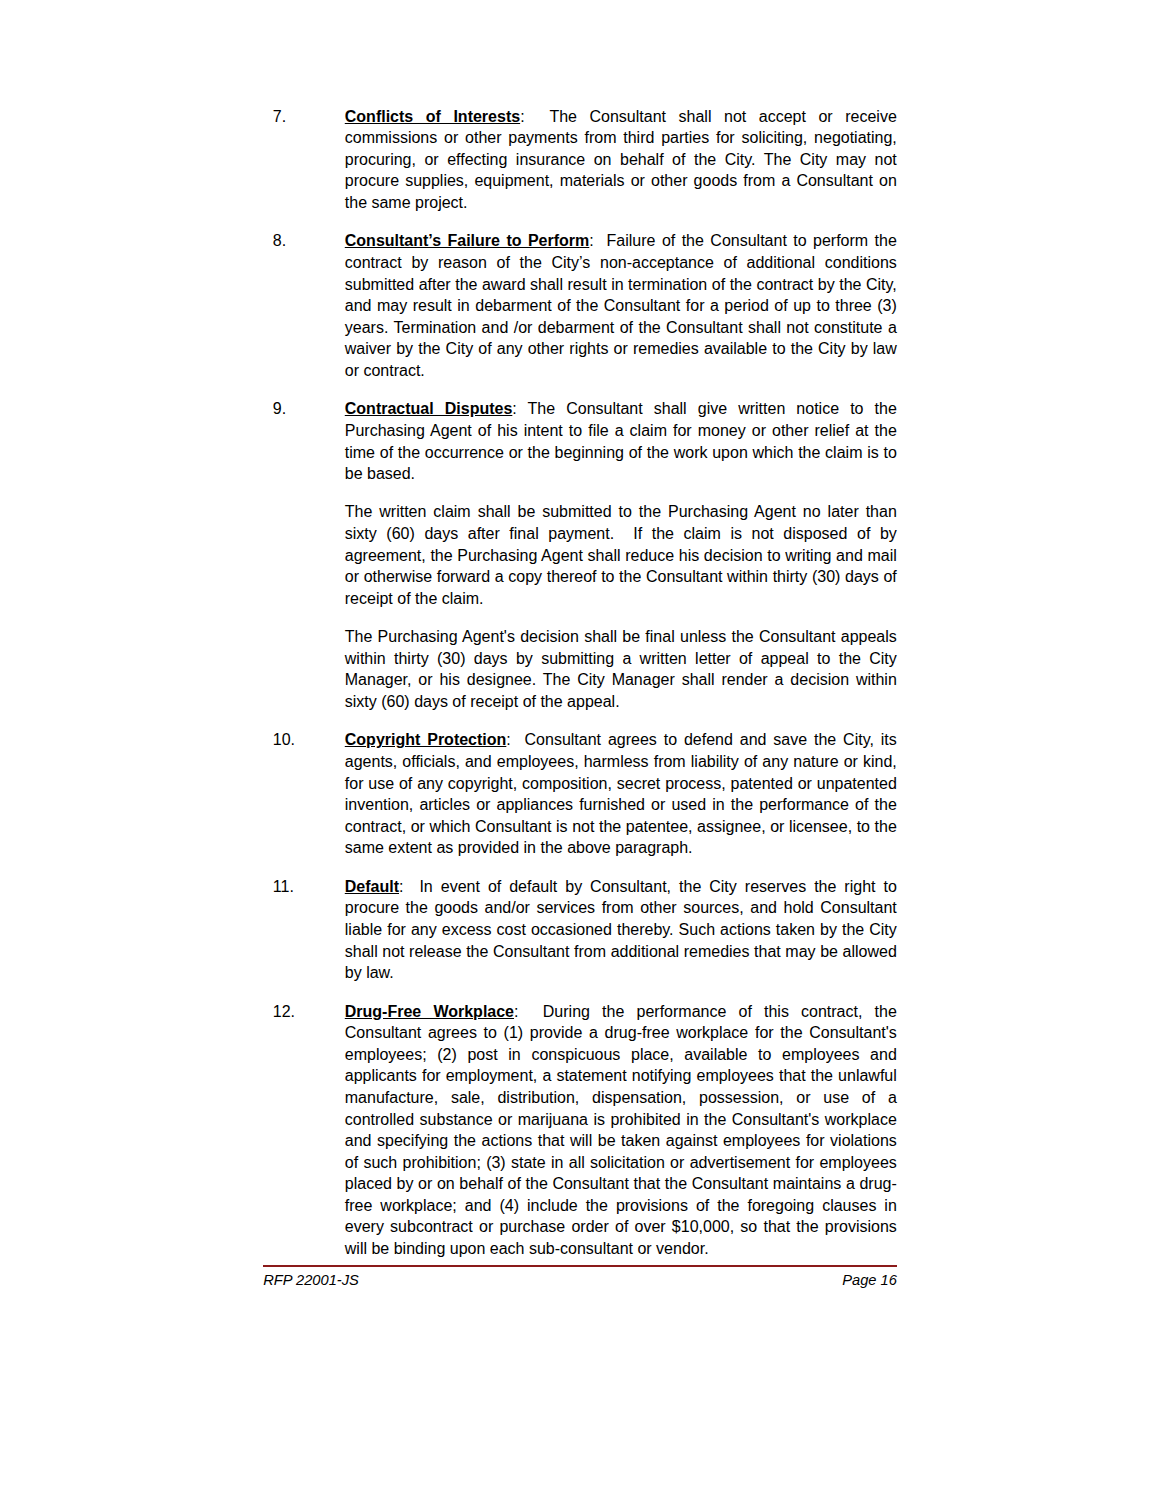7. Conflicts of Interests: The Consultant shall not accept or receive commissions or other payments from third parties for soliciting, negotiating, procuring, or effecting insurance on behalf of the City. The City may not procure supplies, equipment, materials or other goods from a Consultant on the same project.
8. Consultant’s Failure to Perform: Failure of the Consultant to perform the contract by reason of the City’s non-acceptance of additional conditions submitted after the award shall result in termination of the contract by the City, and may result in debarment of the Consultant for a period of up to three (3) years. Termination and /or debarment of the Consultant shall not constitute a waiver by the City of any other rights or remedies available to the City by law or contract.
9. Contractual Disputes: The Consultant shall give written notice to the Purchasing Agent of his intent to file a claim for money or other relief at the time of the occurrence or the beginning of the work upon which the claim is to be based.
The written claim shall be submitted to the Purchasing Agent no later than sixty (60) days after final payment. If the claim is not disposed of by agreement, the Purchasing Agent shall reduce his decision to writing and mail or otherwise forward a copy thereof to the Consultant within thirty (30) days of receipt of the claim.
The Purchasing Agent's decision shall be final unless the Consultant appeals within thirty (30) days by submitting a written letter of appeal to the City Manager, or his designee. The City Manager shall render a decision within sixty (60) days of receipt of the appeal.
10. Copyright Protection: Consultant agrees to defend and save the City, its agents, officials, and employees, harmless from liability of any nature or kind, for use of any copyright, composition, secret process, patented or unpatented invention, articles or appliances furnished or used in the performance of the contract, or which Consultant is not the patentee, assignee, or licensee, to the same extent as provided in the above paragraph.
11. Default: In event of default by Consultant, the City reserves the right to procure the goods and/or services from other sources, and hold Consultant liable for any excess cost occasioned thereby. Such actions taken by the City shall not release the Consultant from additional remedies that may be allowed by law.
12. Drug-Free Workplace: During the performance of this contract, the Consultant agrees to (1) provide a drug-free workplace for the Consultant's employees; (2) post in conspicuous place, available to employees and applicants for employment, a statement notifying employees that the unlawful manufacture, sale, distribution, dispensation, possession, or use of a controlled substance or marijuana is prohibited in the Consultant's workplace and specifying the actions that will be taken against employees for violations of such prohibition; (3) state in all solicitation or advertisement for employees placed by or on behalf of the Consultant that the Consultant maintains a drug-free workplace; and (4) include the provisions of the foregoing clauses in every subcontract or purchase order of over $10,000, so that the provisions will be binding upon each sub-consultant or vendor.
RFP 22001-JS Page 16